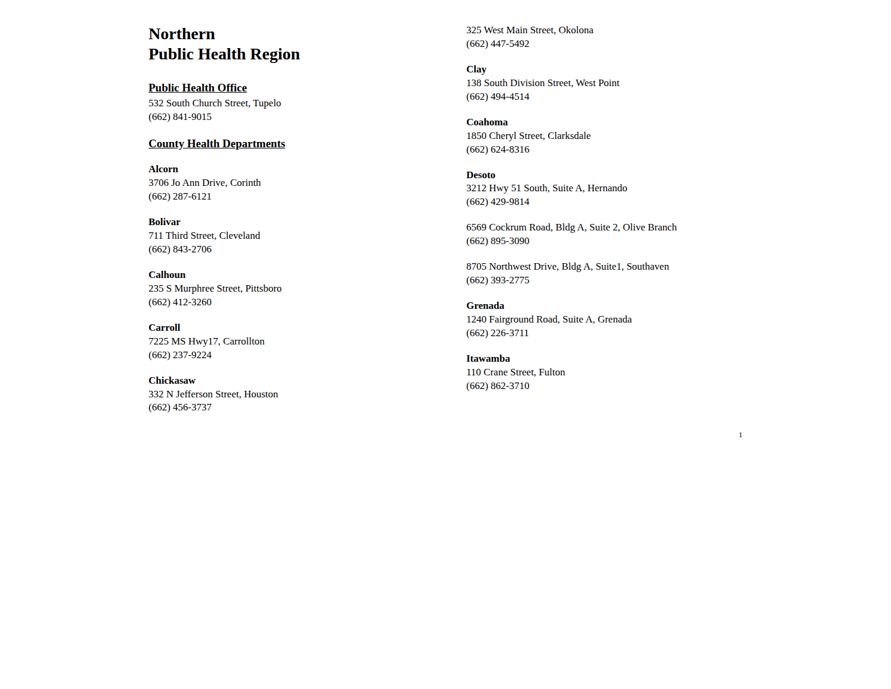Northern
Public Health Region
Public Health Office
532 South Church Street, Tupelo
(662) 841-9015
County Health Departments
Alcorn
3706 Jo Ann Drive, Corinth
(662) 287-6121
Bolivar
711 Third Street, Cleveland
(662) 843-2706
Calhoun
235 S Murphree Street, Pittsboro
(662) 412-3260
Carroll
7225 MS Hwy17, Carrollton
(662) 237-9224
Chickasaw
332 N Jefferson Street, Houston
(662) 456-3737
325 West Main Street, Okolona
(662) 447-5492
Clay
138 South Division Street, West Point
(662) 494-4514
Coahoma
1850 Cheryl Street, Clarksdale
(662) 624-8316
Desoto
3212 Hwy 51 South, Suite A, Hernando
(662) 429-9814
6569 Cockrum Road, Bldg A, Suite 2, Olive Branch
(662) 895-3090
8705 Northwest Drive, Bldg A, Suite1, Southaven
(662) 393-2775
Grenada
1240 Fairground Road, Suite A, Grenada
(662) 226-3711
Itawamba
110 Crane Street, Fulton
(662) 862-3710
1